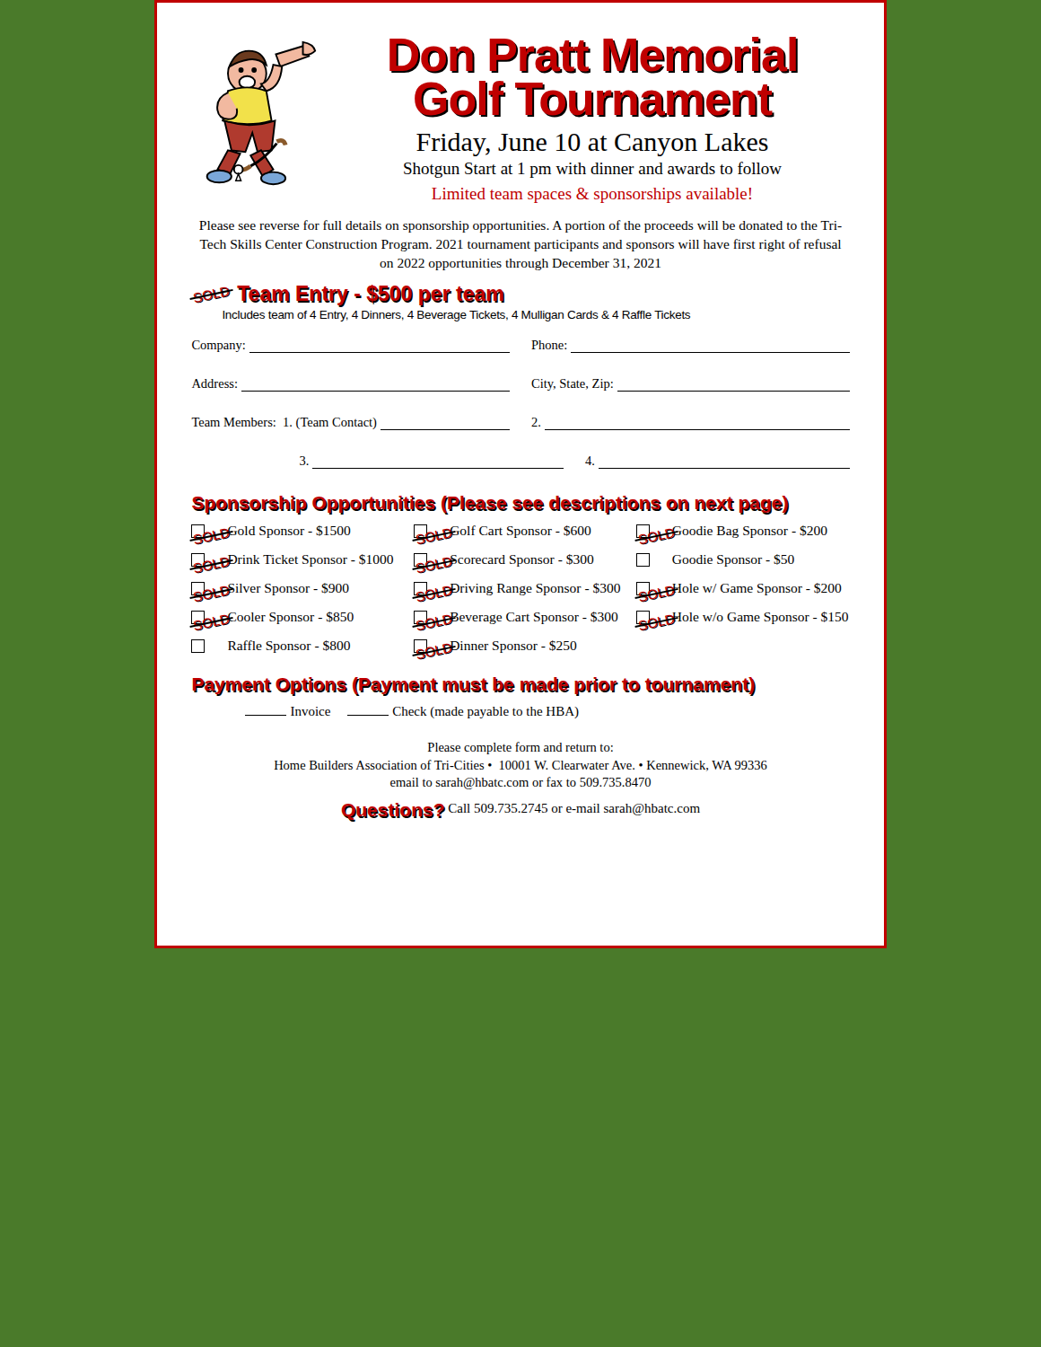Don Pratt Memorial
Golf Tournament
Friday, June 10 at Canyon Lakes
Shotgun Start at 1 pm with dinner and awards to follow
Limited team spaces & sponsorships available!
Please see reverse for full details on sponsorship opportunities. A portion of the proceeds will be donated to the Tri-Tech Skills Center Construction Program. 2021 tournament participants and sponsors will have first right of refusal on 2022 opportunities through December 31, 2021
SOLD Team Entry - $500 per team
Includes team of 4 Entry, 4 Dinners, 4 Beverage Tickets, 4 Mulligan Cards & 4 Raffle Tickets
Company:
Phone:
Address:
City, State, Zip:
Team Members: 1. (Team Contact)
2.
3.
4.
Sponsorship Opportunities (Please see descriptions on next page)
SOLDGold Sponsor - $1500
SOLDGolf Cart Sponsor - $600
SOLDGoodie Bag Sponsor - $200
SOLDDrink Ticket Sponsor - $1000
SOLDScorecard Sponsor - $300
Goodie Sponsor - $50
SOLDSilver Sponsor - $900
SOLDDriving Range Sponsor - $300
SOLDHole w/ Game Sponsor - $200
SOLDCooler Sponsor - $850
SOLDBeverage Cart Sponsor - $300
SOLDHole w/o Game Sponsor - $150
Raffle Sponsor - $800
SOLDDinner Sponsor - $250
Payment Options (Payment must be made prior to tournament)
Invoice Check (made payable to the HBA)
Please complete form and return to:
Home Builders Association of Tri-Cities • 10001 W. Clearwater Ave. • Kennewick, WA 99336
email to sarah@hbatc.com or fax to 509.735.8470
Questions? Call 509.735.2745 or e-mail sarah@hbatc.com